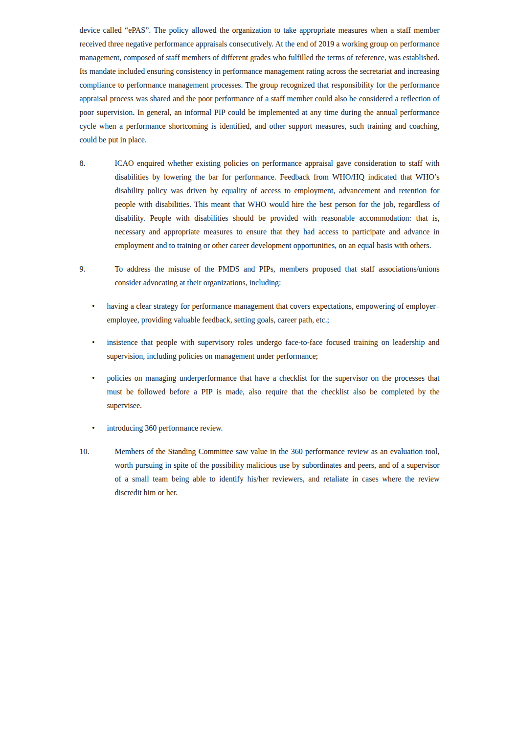device called “ePAS”. The policy allowed the organization to take appropriate measures when a staff member received three negative performance appraisals consecutively. At the end of 2019 a working group on performance management, composed of staff members of different grades who fulfilled the terms of reference, was established. Its mandate included ensuring consistency in performance management rating across the secretariat and increasing compliance to performance management processes. The group recognized that responsibility for the performance appraisal process was shared and the poor performance of a staff member could also be considered a reflection of poor supervision. In general, an informal PIP could be implemented at any time during the annual performance cycle when a performance shortcoming is identified, and other support measures, such training and coaching, could be put in place.
8.
ICAO enquired whether existing policies on performance appraisal gave consideration to staff with disabilities by lowering the bar for performance. Feedback from WHO/HQ indicated that WHO’s disability policy was driven by equality of access to employment, advancement and retention for people with disabilities. This meant that WHO would hire the best person for the job, regardless of disability. People with disabilities should be provided with reasonable accommodation: that is, necessary and appropriate measures to ensure that they had access to participate and advance in employment and to training or other career development opportunities, on an equal basis with others.
9.
To address the misuse of the PMDS and PIPs, members proposed that staff associations/unions consider advocating at their organizations, including:
having a clear strategy for performance management that covers expectations, empowering of employer–employee, providing valuable feedback, setting goals, career path, etc.;
insistence that people with supervisory roles undergo face-to-face focused training on leadership and supervision, including policies on management under performance;
policies on managing underperformance that have a checklist for the supervisor on the processes that must be followed before a PIP is made, also require that the checklist also be completed by the supervisee.
introducing 360 performance review.
10.
Members of the Standing Committee saw value in the 360 performance review as an evaluation tool, worth pursuing in spite of the possibility malicious use by subordinates and peers, and of a supervisor of a small team being able to identify his/her reviewers, and retaliate in cases where the review discredit him or her.